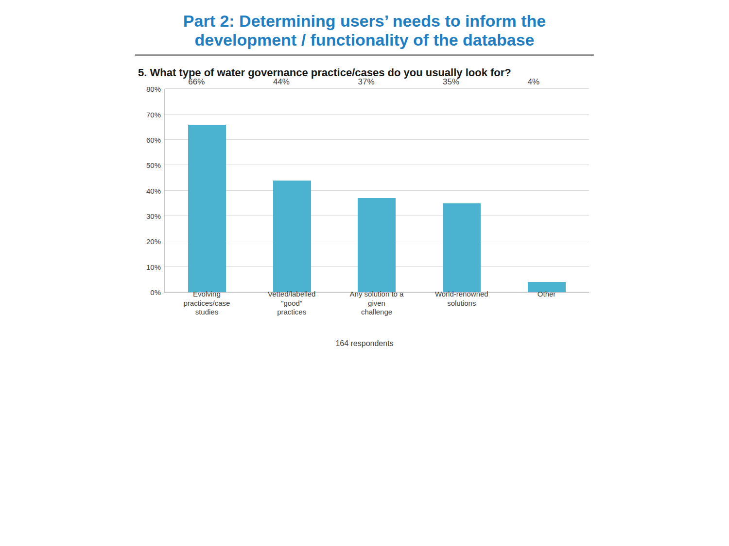Part 2: Determining users’ needs to inform the
development / functionality of the database
5. What type of water governance practice/cases do you usually look for?
0%
10%
20%
30%
40%
50%
60%
70%
80%
66%
44%
37%
35%
4%
Evolving practices/case
studies
Vetted/labelled "good"
practices
Any solution to a given
challenge
World-renowned
solutions
Other
164 respondents